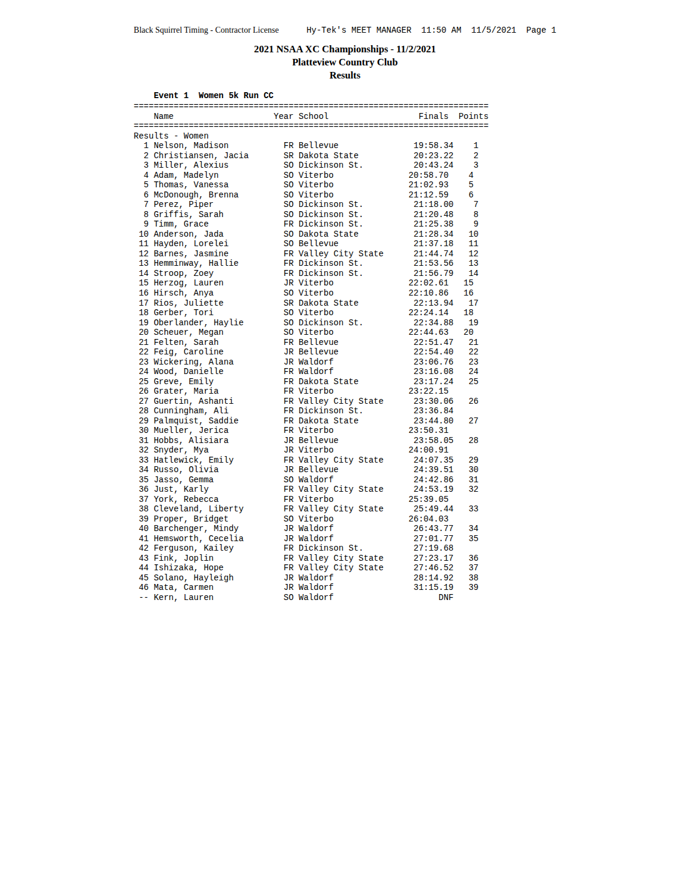Black Squirrel Timing - Contractor License Hy-Tek's MEET MANAGER 11:50 AM 11/5/2021 Page 1
2021 NSAA XC Championships - 11/2/2021
Platteview Country Club
Results
Event 1 Women 5k Run CC
=======================================================================
    Name                    Year School                  Finals  Points
=======================================================================
Results - Women
  1 Nelson, Madison           FR Bellevue               19:58.34    1
  2 Christiansen, Jacia       SR Dakota State           20:23.22    2
  3 Miller, Alexius           SO Dickinson St.          20:43.24    3
  4 Adam, Madelyn             SO Viterbo               20:58.70    4
  5 Thomas, Vanessa           SO Viterbo               21:02.93    5
  6 McDonough, Brenna         SO Viterbo               21:12.59    6
  7 Perez, Piper              SO Dickinson St.          21:18.00    7
  8 Griffis, Sarah            SO Dickinson St.          21:20.48    8
  9 Timm, Grace               FR Dickinson St.          21:25.38    9
 10 Anderson, Jada            SO Dakota State           21:28.34   10
 11 Hayden, Lorelei           SO Bellevue               21:37.18   11
 12 Barnes, Jasmine           FR Valley City State      21:44.74   12
 13 Hemminway, Hallie         FR Dickinson St.          21:53.56   13
 14 Stroop, Zoey              FR Dickinson St.          21:56.79   14
 15 Herzog, Lauren            JR Viterbo               22:02.61   15
 16 Hirsch, Anya              SO Viterbo               22:10.86   16
 17 Rios, Juliette            SR Dakota State           22:13.94   17
 18 Gerber, Tori              SO Viterbo               22:24.14   18
 19 Oberlander, Haylie        SO Dickinson St.          22:34.88   19
 20 Scheuer, Megan            SO Viterbo               22:44.63   20
 21 Felten, Sarah             FR Bellevue               22:51.47   21
 22 Feig, Caroline            JR Bellevue               22:54.40   22
 23 Wickering, Alana          JR Waldorf                23:06.76   23
 24 Wood, Danielle            FR Waldorf                23:16.08   24
 25 Greve, Emily              FR Dakota State           23:17.24   25
 26 Grater, Maria             FR Viterbo               23:22.15
 27 Guertin, Ashanti          FR Valley City State      23:30.06   26
 28 Cunningham, Ali           FR Dickinson St.          23:36.84
 29 Palmquist, Saddie         FR Dakota State           23:44.80   27
 30 Mueller, Jerica           FR Viterbo               23:50.31
 31 Hobbs, Alisiara           JR Bellevue               23:58.05   28
 32 Snyder, Mya               JR Viterbo               24:00.91
 33 Hatlewick, Emily          FR Valley City State      24:07.35   29
 34 Russo, Olivia             JR Bellevue               24:39.51   30
 35 Jasso, Gemma              SO Waldorf                24:42.86   31
 36 Just, Karly               FR Valley City State      24:53.19   32
 37 York, Rebecca             FR Viterbo               25:39.05
 38 Cleveland, Liberty        FR Valley City State      25:49.44   33
 39 Proper, Bridget           SO Viterbo               26:04.03
 40 Barchenger, Mindy         JR Waldorf                26:43.77   34
 41 Hemsworth, Cecelia        JR Waldorf                27:01.77   35
 42 Ferguson, Kailey          FR Dickinson St.          27:19.68
 43 Fink, Joplin              FR Valley City State      27:23.17   36
 44 Ishizaka, Hope            FR Valley City State      27:46.52   37
 45 Solano, Hayleigh          JR Waldorf                28:14.92   38
 46 Mata, Carmen              JR Waldorf                31:15.19   39
 -- Kern, Lauren              SO Waldorf                     DNF